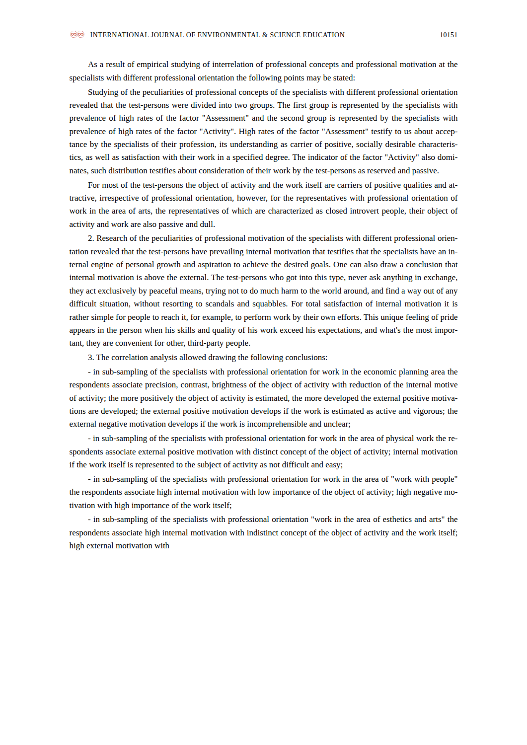♾♾ International Journal of Environmental & Science Education 10151
As a result of empirical studying of interrelation of professional concepts and professional motivation at the specialists with different professional orientation the following points may be stated:
Studying of the peculiarities of professional concepts of the specialists with different professional orientation revealed that the test-persons were divided into two groups. The first group is represented by the specialists with prevalence of high rates of the factor "Assessment" and the second group is represented by the specialists with prevalence of high rates of the factor "Activity". High rates of the factor "Assessment" testify to us about acceptance by the specialists of their profession, its understanding as carrier of positive, socially desirable characteristics, as well as satisfaction with their work in a specified degree. The indicator of the factor "Activity" also dominates, such distribution testifies about consideration of their work by the test-persons as reserved and passive.
For most of the test-persons the object of activity and the work itself are carriers of positive qualities and attractive, irrespective of professional orientation, however, for the representatives with professional orientation of work in the area of arts, the representatives of which are characterized as closed introvert people, their object of activity and work are also passive and dull.
2. Research of the peculiarities of professional motivation of the specialists with different professional orientation revealed that the test-persons have prevailing internal motivation that testifies that the specialists have an internal engine of personal growth and aspiration to achieve the desired goals. One can also draw a conclusion that internal motivation is above the external. The test-persons who got into this type, never ask anything in exchange, they act exclusively by peaceful means, trying not to do much harm to the world around, and find a way out of any difficult situation, without resorting to scandals and squabbles. For total satisfaction of internal motivation it is rather simple for people to reach it, for example, to perform work by their own efforts. This unique feeling of pride appears in the person when his skills and quality of his work exceed his expectations, and what's the most important, they are convenient for other, third-party people.
3. The correlation analysis allowed drawing the following conclusions:
- in sub-sampling of the specialists with professional orientation for work in the economic planning area the respondents associate precision, contrast, brightness of the object of activity with reduction of the internal motive of activity; the more positively the object of activity is estimated, the more developed the external positive motivations are developed; the external positive motivation develops if the work is estimated as active and vigorous; the external negative motivation develops if the work is incomprehensible and unclear;
- in sub-sampling of the specialists with professional orientation for work in the area of physical work the respondents associate external positive motivation with distinct concept of the object of activity; internal motivation if the work itself is represented to the subject of activity as not difficult and easy;
- in sub-sampling of the specialists with professional orientation for work in the area of "work with people" the respondents associate high internal motivation with low importance of the object of activity; high negative motivation with high importance of the work itself;
- in sub-sampling of the specialists with professional orientation "work in the area of esthetics and arts" the respondents associate high internal motivation with indistinct concept of the object of activity and the work itself; high external motivation with